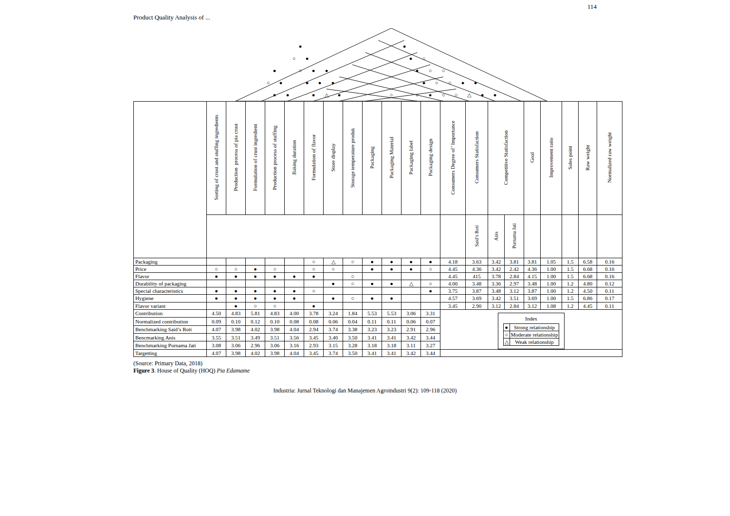114
Product Quality Analysis of ...
● ● ● △ ● ○ ○ ● ○ ○ △ ● ● ○ ● ● ● ● ● ○ ○ ● ● ● ○ ● ● ● ○ ○ ○ ● ● ○ ● ●
| | Sorting of crust and stuffing ingredients | Production process of pia crust | Formulation of crust ingredient | Production process of stuffing | Baking duration | Formulation of flavor | Store display | Storage temperature produk | Packaging | Packaging Material | Packaging label | Packaging design | Consumers Degree of’ Importance | Consumers Statisfaction | Competitive Statisfaction | Goal | Improvement ratio | Sales point | Raw weight | Normalized raw weight |
| --- | --- | --- | --- | --- | --- | --- | --- | --- | --- | --- | --- | --- | --- | --- | --- | --- | --- | --- | --- | --- |
| | | Said’s Roti | Anis | Purnama Jati | | | | | |
| Packaging | | | | | | ○ | △ | ○ | ● | ● | ● | ● | 4.18 | 3.63 | 3.42 | 3.81 | 3.81 | 1.05 | 1.5 | 6.58 | 0.16 |
| Price | ○ | ○ | ● | ○ | | ○ | ○ | | ● | ● | ● | ○ | 4.45 | 4.36 | 3.42 | 2.42 | 4.36 | 1.00 | 1.5 | 6.68 | 0.16 |
| Flavor | ● | ● | ● | ● | ● | ● | | ○ | | | | | 4.45 | 415 | 3.78 | 2.84 | 4.15 | 1.00 | 1.5 | 6.68 | 0.16 |
| Durability of packaging | | | | | | | ● | ○ | ● | ● | △ | ○ | 4.00 | 3.48 | 3.36 | 2.97 | 3.48 | 1.00 | 1.2 | 4.80 | 0.12 |
| Special characteristics | ● | ● | ● | ● | ● | ○ | | | | | | ● | 3.75 | 3.87 | 3.48 | 3.12 | 3.87 | 1.00 | 1.2 | 4.50 | 0.11 |
| Hygiene | ● | ● | ● | ● | ● | | ● | ○ | ● | ● | | | 4.57 | 3.69 | 3.42 | 3.51 | 3.69 | 1.00 | 1.5 | 6.86 | 0.17 |
| Flavor variant | | ● | ○ | ○ | | ● | | | | | | | 3.45 | 2.90 | 3.12 | 2.84 | 3.12 | 1.08 | 1.2 | 4.45 | 0.11 |
| Contribution | 4.50 | 4.83 | 5.81 | 4.83 | 4.00 | 3.78 | 3.24 | 1.84 | 5.53 | 5.53 | 3.06 | 3.31 | Index / ● / Strong relationship / / ○ / Moderate relationship / / △ / Weak relationship / |
| Normalized contribution | 0.09 | 0.10 | 0.12 | 0.10 | 0.08 | 0.08 | 0.06 | 0.04 | 0.11 | 0.11 | 0.06 | 0.07 |
| Benchmarking Said’s Roti | 4.07 | 3.98 | 4.02 | 3.98 | 4.04 | 2.94 | 3.74 | 3.38 | 3.23 | 3.23 | 2.91 | 2.96 |
| Bencmarking Anis | 3.55 | 3.51 | 3.49 | 3.51 | 3.56 | 3.45 | 3.40 | 3.50 | 3.41 | 3.41 | 3.42 | 3.44 |
| Benchmarking Purnama Jati | 3.08 | 3.06 | 2.96 | 3.06 | 3.16 | 2.93 | 3.15 | 3.28 | 3.18 | 3.18 | 3.11 | 3.27 |
| Targetting | 4.07 | 3.98 | 4.02 | 3.98 | 4.04 | 3.45 | 3.74 | 3.50 | 3.41 | 3.41 | 3.42 | 3.44 | |
(Source: Primary Data, 2018) Figure 3. House of Quality (HOQ) Pia Edamame
Industria: Jurnal Teknologi dan Manajemen Agroindustri 9(2): 109-118 (2020)